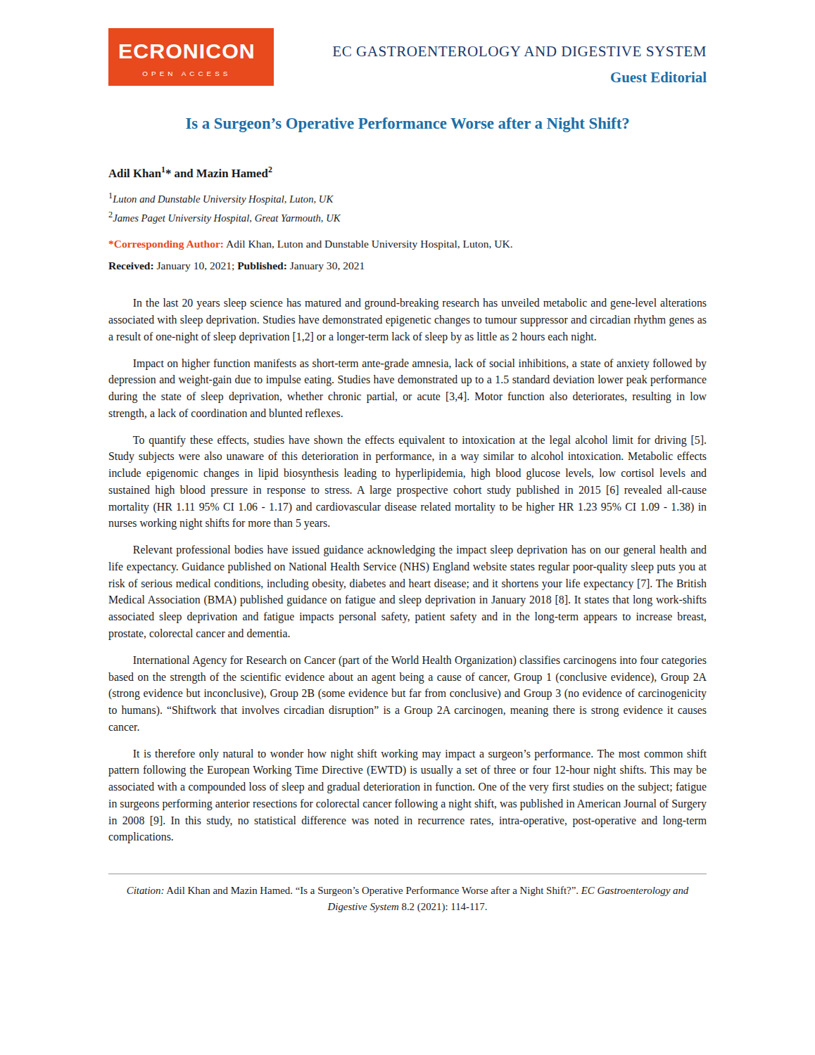ECRONICON OPEN ACCESS
EC Gastroenterology and Digestive System
Guest Editorial
Is a Surgeon’s Operative Performance Worse after a Night Shift?
Adil Khan1* and Mazin Hamed2
1Luton and Dunstable University Hospital, Luton, UK
2James Paget University Hospital, Great Yarmouth, UK
*Corresponding Author: Adil Khan, Luton and Dunstable University Hospital, Luton, UK.
Received: January 10, 2021; Published: January 30, 2021
In the last 20 years sleep science has matured and ground-breaking research has unveiled metabolic and gene-level alterations associated with sleep deprivation. Studies have demonstrated epigenetic changes to tumour suppressor and circadian rhythm genes as a result of one-night of sleep deprivation [1,2] or a longer-term lack of sleep by as little as 2 hours each night.
Impact on higher function manifests as short-term ante-grade amnesia, lack of social inhibitions, a state of anxiety followed by depression and weight-gain due to impulse eating. Studies have demonstrated up to a 1.5 standard deviation lower peak performance during the state of sleep deprivation, whether chronic partial, or acute [3,4]. Motor function also deteriorates, resulting in low strength, a lack of coordination and blunted reflexes.
To quantify these effects, studies have shown the effects equivalent to intoxication at the legal alcohol limit for driving [5]. Study subjects were also unaware of this deterioration in performance, in a way similar to alcohol intoxication. Metabolic effects include epigenomic changes in lipid biosynthesis leading to hyperlipidemia, high blood glucose levels, low cortisol levels and sustained high blood pressure in response to stress. A large prospective cohort study published in 2015 [6] revealed all-cause mortality (HR 1.11 95% CI 1.06 - 1.17) and cardiovascular disease related mortality to be higher HR 1.23 95% CI 1.09 - 1.38) in nurses working night shifts for more than 5 years.
Relevant professional bodies have issued guidance acknowledging the impact sleep deprivation has on our general health and life expectancy. Guidance published on National Health Service (NHS) England website states regular poor-quality sleep puts you at risk of serious medical conditions, including obesity, diabetes and heart disease; and it shortens your life expectancy [7]. The British Medical Association (BMA) published guidance on fatigue and sleep deprivation in January 2018 [8]. It states that long work-shifts associated sleep deprivation and fatigue impacts personal safety, patient safety and in the long-term appears to increase breast, prostate, colorectal cancer and dementia.
International Agency for Research on Cancer (part of the World Health Organization) classifies carcinogens into four categories based on the strength of the scientific evidence about an agent being a cause of cancer, Group 1 (conclusive evidence), Group 2A (strong evidence but inconclusive), Group 2B (some evidence but far from conclusive) and Group 3 (no evidence of carcinogenicity to humans). “Shiftwork that involves circadian disruption” is a Group 2A carcinogen, meaning there is strong evidence it causes cancer.
It is therefore only natural to wonder how night shift working may impact a surgeon’s performance. The most common shift pattern following the European Working Time Directive (EWTD) is usually a set of three or four 12-hour night shifts. This may be associated with a compounded loss of sleep and gradual deterioration in function. One of the very first studies on the subject; fatigue in surgeons performing anterior resections for colorectal cancer following a night shift, was published in American Journal of Surgery in 2008 [9]. In this study, no statistical difference was noted in recurrence rates, intra-operative, post-operative and long-term complications.
Citation: Adil Khan and Mazin Hamed. “Is a Surgeon’s Operative Performance Worse after a Night Shift?”. EC Gastroenterology and Digestive System 8.2 (2021): 114-117.